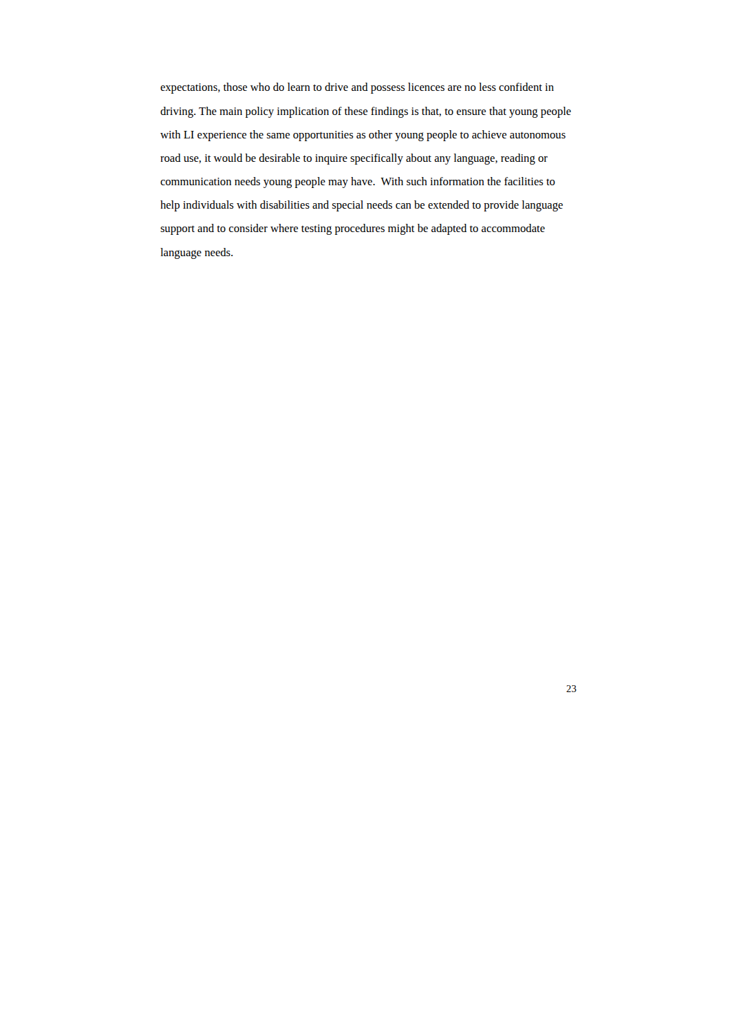expectations, those who do learn to drive and possess licences are no less confident in driving. The main policy implication of these findings is that, to ensure that young people with LI experience the same opportunities as other young people to achieve autonomous road use, it would be desirable to inquire specifically about any language, reading or communication needs young people may have. With such information the facilities to help individuals with disabilities and special needs can be extended to provide language support and to consider where testing procedures might be adapted to accommodate language needs.
23